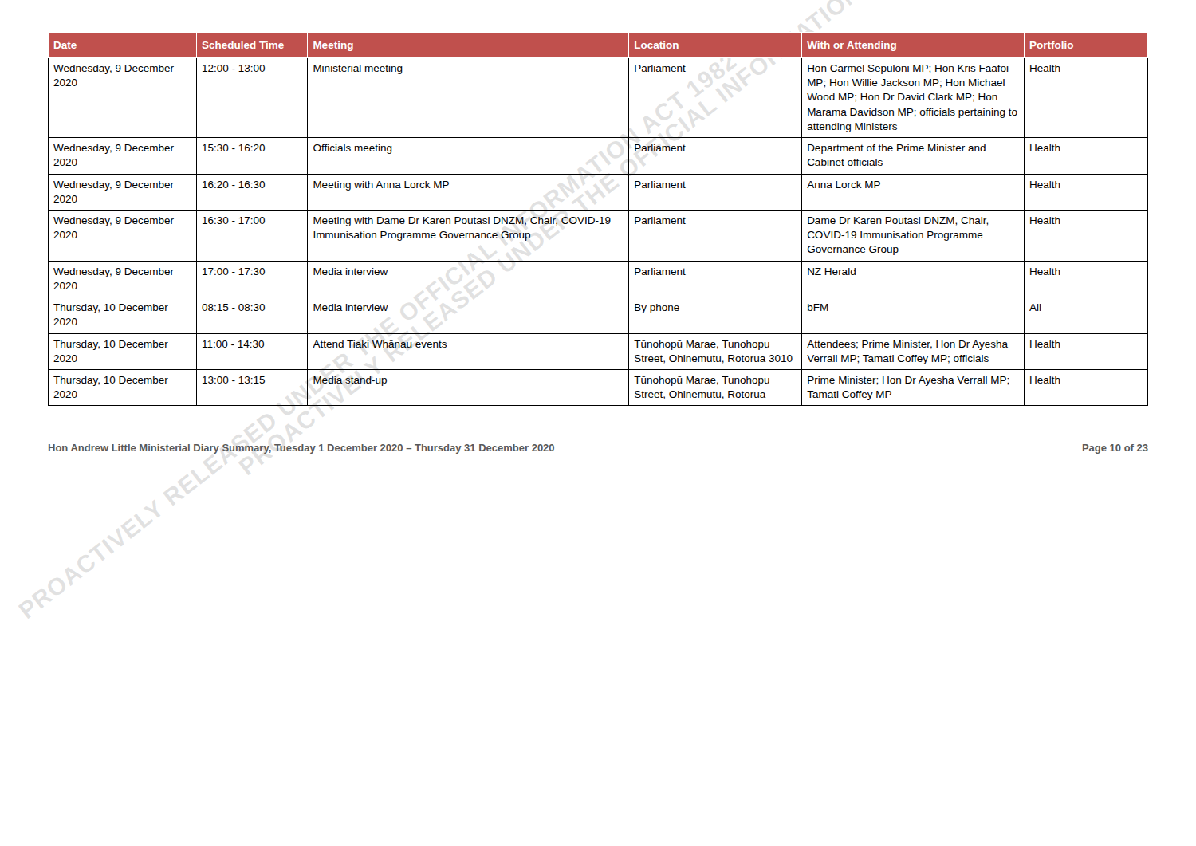PROACTIVELY RELEASED UNDER THE OFFICIAL INFORMATION ACT 1982
PROACTIVELY RELEASED UNDER THE OFFICIAL INFORMATION ACT 1982
| Date | Scheduled Time | Meeting | Location | With or Attending | Portfolio |
| --- | --- | --- | --- | --- | --- |
| Wednesday, 9 December 2020 | 12:00 - 13:00 | Ministerial meeting | Parliament | Hon Carmel Sepuloni MP; Hon Kris Faafoi MP; Hon Willie Jackson MP; Hon Michael Wood MP; Hon Dr David Clark MP; Hon Marama Davidson MP; officials pertaining to attending Ministers | Health |
| Wednesday, 9 December 2020 | 15:30 - 16:20 | Officials meeting | Parliament | Department of the Prime Minister and Cabinet officials | Health |
| Wednesday, 9 December 2020 | 16:20 - 16:30 | Meeting with Anna Lorck MP | Parliament | Anna Lorck MP | Health |
| Wednesday, 9 December 2020 | 16:30 - 17:00 | Meeting with Dame Dr Karen Poutasi DNZM, Chair, COVID-19 Immunisation Programme Governance Group | Parliament | Dame Dr Karen Poutasi DNZM, Chair, COVID-19 Immunisation Programme Governance Group | Health |
| Wednesday, 9 December 2020 | 17:00 - 17:30 | Media interview | Parliament | NZ Herald | Health |
| Thursday, 10 December 2020 | 08:15 - 08:30 | Media interview | By phone | bFM | All |
| Thursday, 10 December 2020 | 11:00 - 14:30 | Attend Tiaki Whānau events | Tūnohopū Marae, Tunohopu Street, Ohinemutu, Rotorua 3010 | Attendees; Prime Minister, Hon Dr Ayesha Verrall MP; Tamati Coffey MP; officials | Health |
| Thursday, 10 December 2020 | 13:00 - 13:15 | Media stand-up | Tūnohopū Marae, Tunohopu Street, Ohinemutu, Rotorua | Prime Minister; Hon Dr Ayesha Verrall MP; Tamati Coffey MP | Health |
Hon Andrew Little Ministerial Diary Summary, Tuesday 1 December 2020 – Thursday 31 December 2020 Page 10 of 23